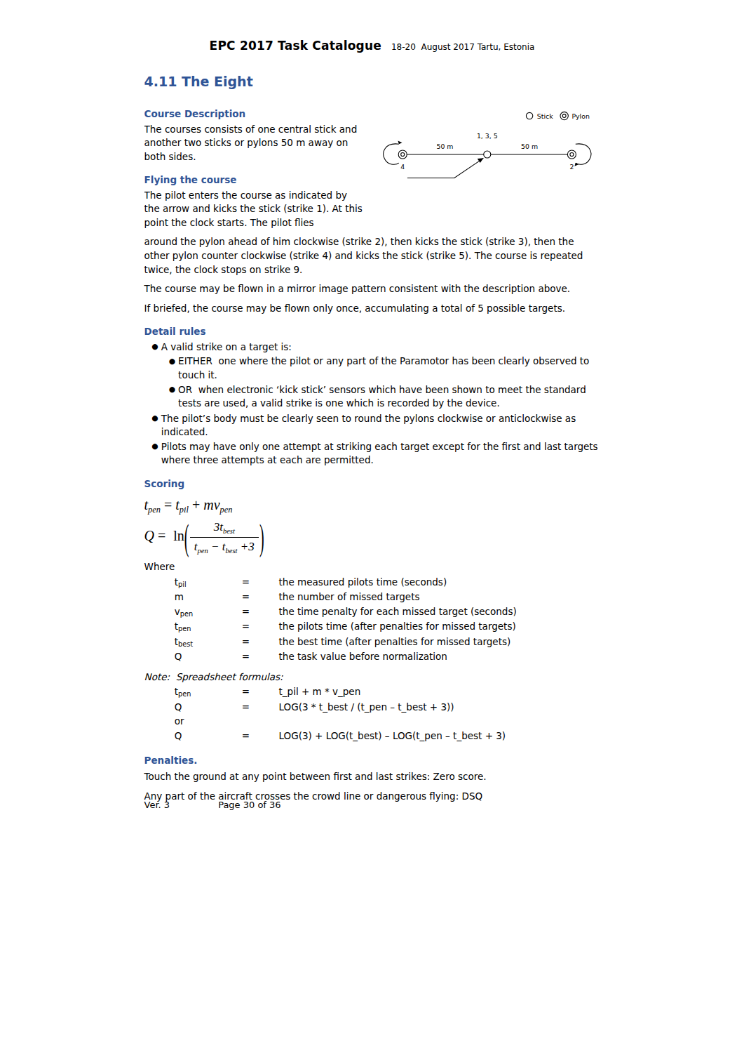EPC 2017 Task Catalogue 18-20 August 2017 Tartu, Estonia
4.11 The Eight
Stick Pylon 50 m 50 m 1, 3, 5 4 2
Course Description
The courses consists of one central stick and another two sticks or pylons 50 m away on both sides.
Flying the course
The pilot enters the course as indicated by the arrow and kicks the stick (strike 1). At this point the clock starts. The pilot flies
around the pylon ahead of him clockwise (strike 2), then kicks the stick (strike 3), then the other pylon counter clockwise (strike 4) and kicks the stick (strike 5). The course is repeated twice, the clock stops on strike 9.
The course may be flown in a mirror image pattern consistent with the description above.
If briefed, the course may be flown only once, accumulating a total of 5 possible targets.
Detail rules
A valid strike on a target is:
EITHER one where the pilot or any part of the Paramotor has been clearly observed to touch it.
OR when electronic ‘kick stick’ sensors which have been shown to meet the standard tests are used, a valid strike is one which is recorded by the device.
The pilot’s body must be clearly seen to round the pylons clockwise or anticlockwise as indicated.
Pilots may have only one attempt at striking each target except for the first and last targets where three attempts at each are permitted.
Scoring
tpen = tpil + mvpen
Q = ln 3tbest tpen − tbest +3
Where
| t pil | = | the measured pilots time (seconds) |
| m | = | the number of missed targets |
| v pen | = | the time penalty for each missed target (seconds) |
| t pen | = | the pilots time (after penalties for missed targets) |
| t best | = | the best time (after penalties for missed targets) |
| Q | = | the task value before normalization |
Note: Spreadsheet formulas:
| t pen | = | t_pil + m * v_pen |
| Q | = | LOG(3 * t_best / (t_pen – t_best + 3)) |
| or | | |
| Q | = | LOG(3) + LOG(t_best) – LOG(t_pen – t_best + 3) |
Penalties.
Touch the ground at any point between first and last strikes: Zero score.
Any part of the aircraft crosses the crowd line or dangerous flying: DSQ
Ver. 3 Page 30 of 36